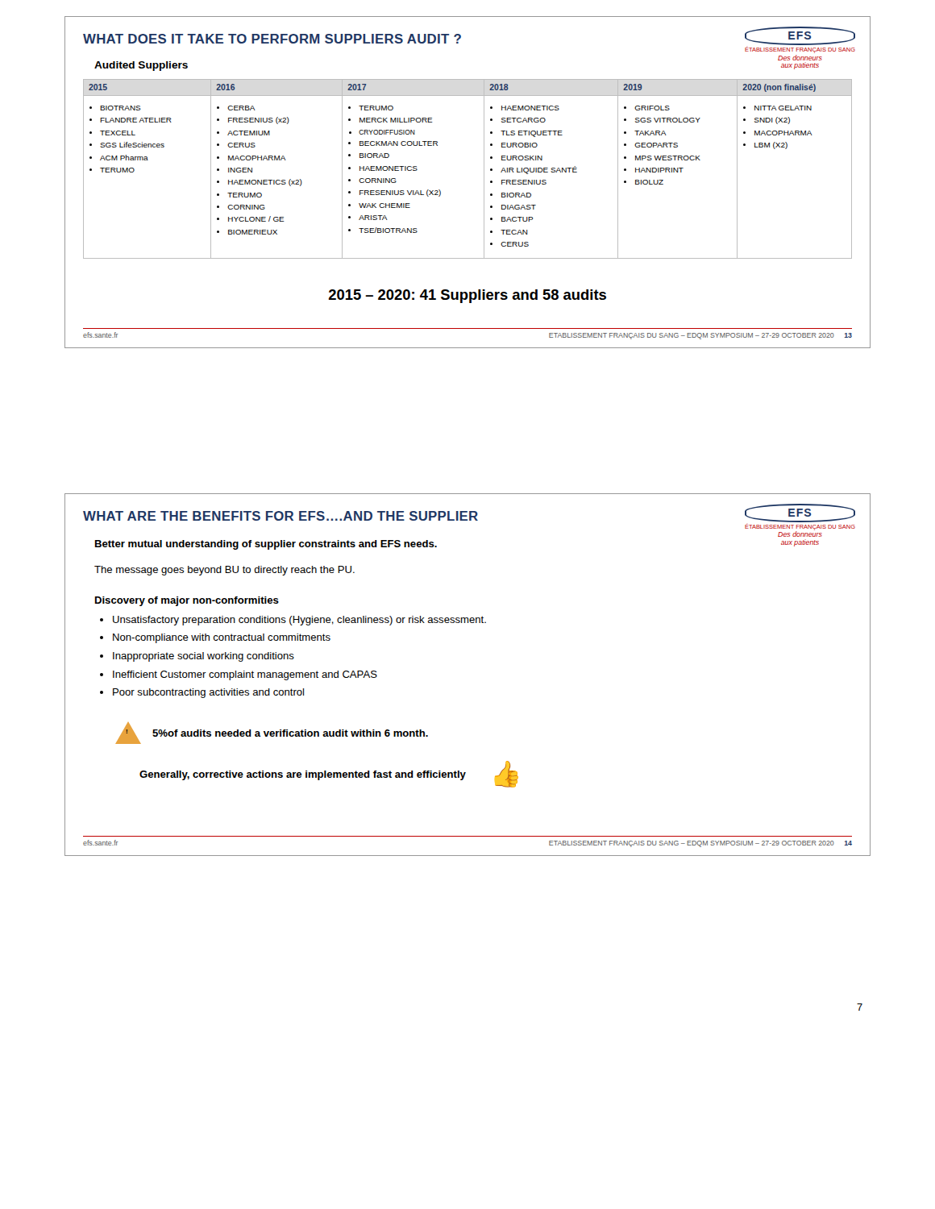EFS
ÉTABLISSEMENT FRANÇAIS DU SANG
Des donneurs
aux patients
WHAT DOES IT TAKE TO PERFORM SUPPLIERS AUDIT ?
Audited Suppliers
| 2015 | 2016 | 2017 | 2018 | 2019 | 2020 (non finalisé) |
| --- | --- | --- | --- | --- | --- |
| BIOTRANS FLANDRE ATELIER TEXCELL SGS LifeSciences ACM Pharma TERUMO | CERBA FRESENIUS (x2) ACTEMIUM CERUS MACOPHARMA INGEN HAEMONETICS (x2) TERUMO CORNING HYCLONE / GE BIOMERIEUX | TERUMO MERCK MILLIPORE CRYODIFFUSION BECKMAN COULTER BIORAD HAEMONETICS CORNING FRESENIUS VIAL (X2) WAK CHEMIE ARISTA TSE/BIOTRANS | HAEMONETICS SETCARGO TLS ETIQUETTE EUROBIO EUROSKIN AIR LIQUIDE SANTÉ FRESENIUS BIORAD DIAGAST BACTUP TECAN CERUS | GRIFOLS SGS VITROLOGY TAKARA GEOPARTS MPS WESTROCK HANDIPRINT BIOLUZ | NITTA GELATIN SNDI (X2) MACOPHARMA LBM (X2) |
2015 – 2020: 41 Suppliers and 58 audits
efs.sante.fr
ETABLISSEMENT FRANÇAIS DU SANG – EDQM SYMPOSIUM – 27-29 OCTOBER 2020 13
EFS
ÉTABLISSEMENT FRANÇAIS DU SANG
Des donneurs
aux patients
WHAT ARE THE BENEFITS FOR EFS….AND THE SUPPLIER
Better mutual understanding of supplier constraints and EFS needs.
The message goes beyond BU to directly reach the PU.
Discovery of major non-conformities
Unsatisfactory preparation conditions (Hygiene, cleanliness) or risk assessment.
Non-compliance with contractual commitments
Inappropriate social working conditions
Inefficient Customer complaint management and CAPAS
Poor subcontracting activities and control
5%of audits needed a verification audit within 6 month.
Generally, corrective actions are implemented fast and efficiently
👍
efs.sante.fr
ETABLISSEMENT FRANÇAIS DU SANG – EDQM SYMPOSIUM – 27-29 OCTOBER 2020 14
7